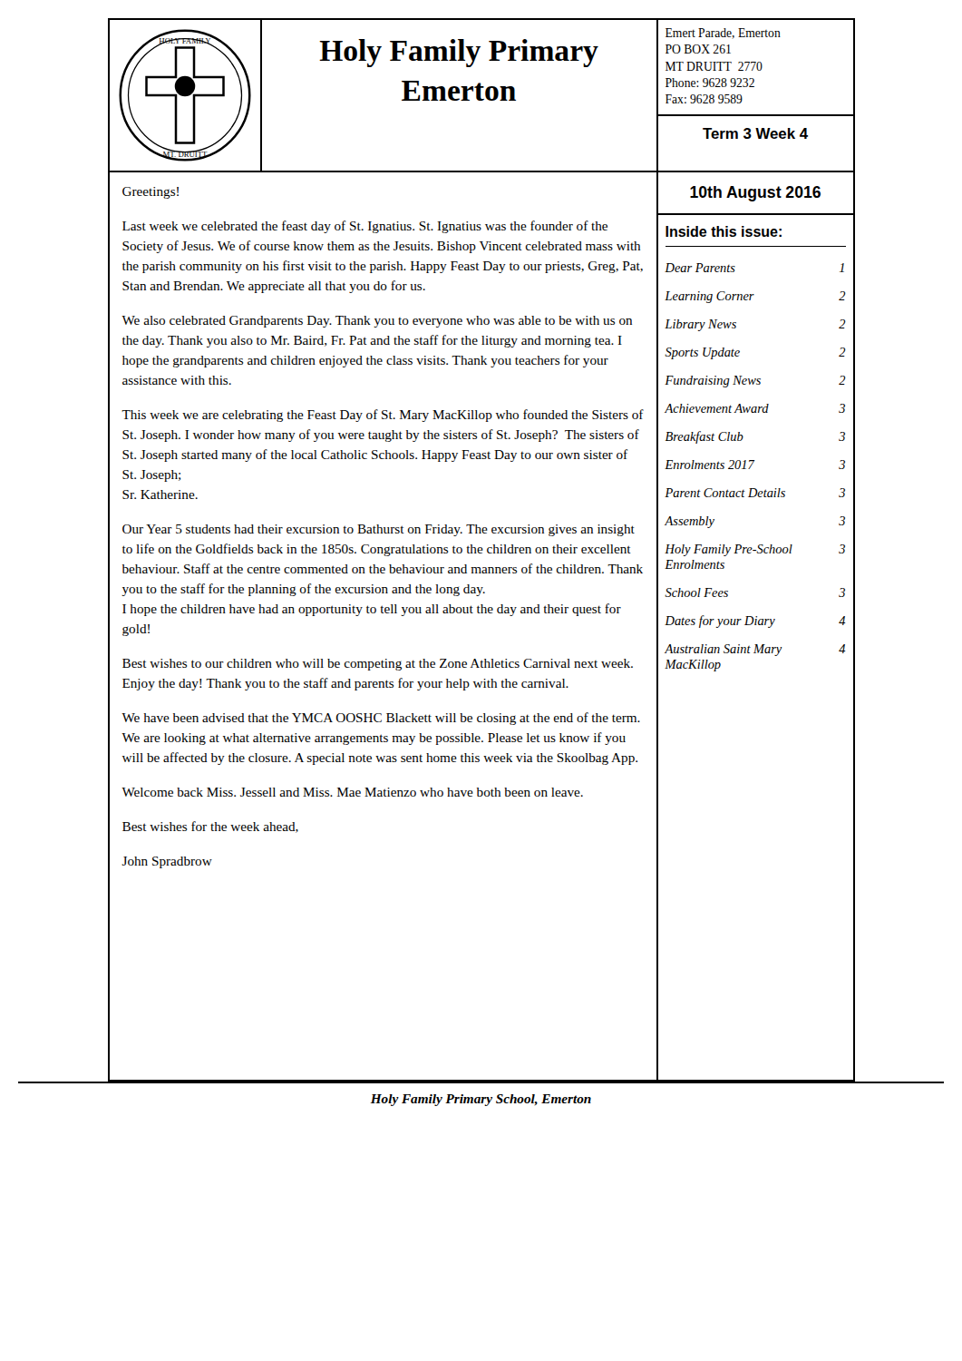Holy Family Primary
Emerton
Emert Parade, Emerton
PO BOX 261
MT DRUITT 2770
Phone: 9628 9232
Fax: 9628 9589
Term 3 Week 4
Greetings!
Last week we celebrated the feast day of St. Ignatius. St. Ignatius was the founder of the Society of Jesus. We of course know them as the Jesuits. Bishop Vincent celebrated mass with the parish community on his first visit to the parish. Happy Feast Day to our priests, Greg, Pat, Stan and Brendan. We appreciate all that you do for us.
We also celebrated Grandparents Day. Thank you to everyone who was able to be with us on the day. Thank you also to Mr. Baird, Fr. Pat and the staff for the liturgy and morning tea. I hope the grandparents and children enjoyed the class visits. Thank you teachers for your assistance with this.
This week we are celebrating the Feast Day of St. Mary MacKillop who founded the Sisters of St. Joseph. I wonder how many of you were taught by the sisters of St. Joseph? The sisters of St. Joseph started many of the local Catholic Schools. Happy Feast Day to our own sister of St. Joseph;
Sr. Katherine.
Our Year 5 students had their excursion to Bathurst on Friday. The excursion gives an insight to life on the Goldfields back in the 1850s. Congratulations to the children on their excellent behaviour. Staff at the centre commented on the behaviour and manners of the children. Thank you to the staff for the planning of the excursion and the long day.
I hope the children have had an opportunity to tell you all about the day and their quest for gold!
Best wishes to our children who will be competing at the Zone Athletics Carnival next week. Enjoy the day! Thank you to the staff and parents for your help with the carnival.
We have been advised that the YMCA OOSHC Blackett will be closing at the end of the term. We are looking at what alternative arrangements may be possible. Please let us know if you will be affected by the closure. A special note was sent home this week via the Skoolbag App.
Welcome back Miss. Jessell and Miss. Mae Matienzo who have both been on leave.
Best wishes for the week ahead,
John Spradbrow
10th August 2016
Inside this issue:
| Dear Parents | 1 |
| Learning Corner | 2 |
| Library News | 2 |
| Sports Update | 2 |
| Fundraising News | 2 |
| Achievement Award | 3 |
| Breakfast Club | 3 |
| Enrolments 2017 | 3 |
| Parent Contact Details | 3 |
| Assembly | 3 |
| Holy Family Pre-School Enrolments | 3 |
| School Fees | 3 |
| Dates for your Diary | 4 |
| Australian Saint Mary MacKillop | 4 |
Holy Family Primary School, Emerton